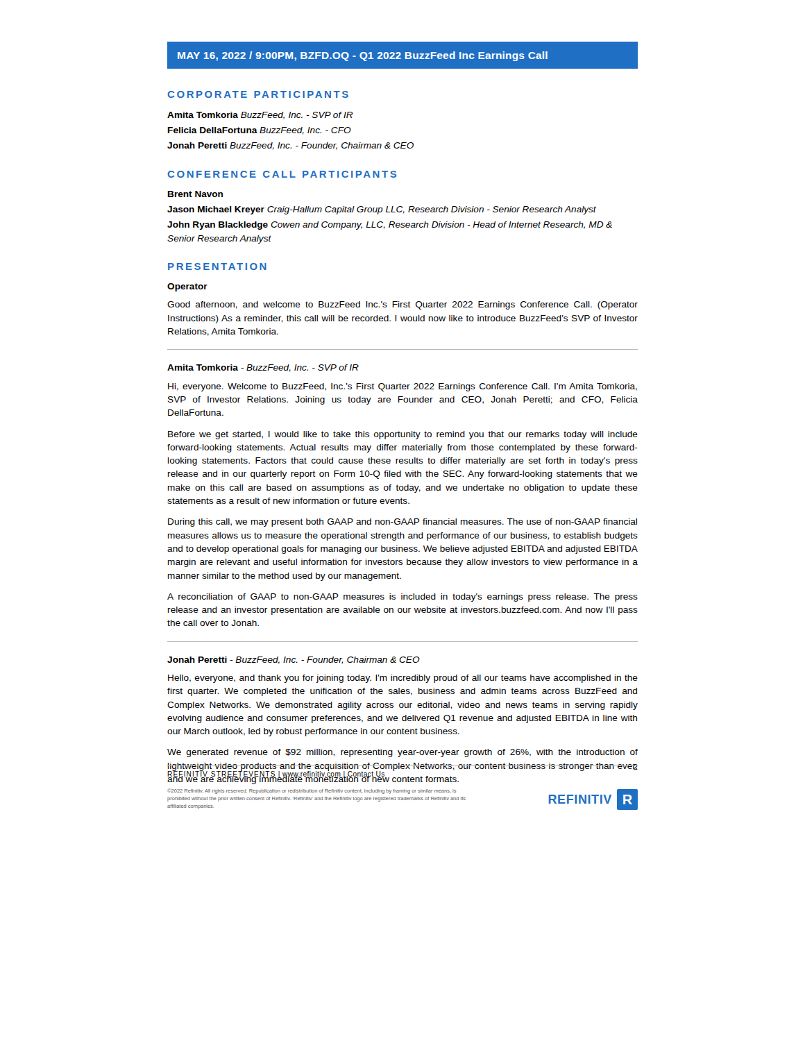MAY 16, 2022 / 9:00PM, BZFD.OQ - Q1 2022 BuzzFeed Inc Earnings Call
Corporate Participants
Amita Tomkoria BuzzFeed, Inc. - SVP of IR
Felicia DellaFortuna BuzzFeed, Inc. - CFO
Jonah Peretti BuzzFeed, Inc. - Founder, Chairman & CEO
Conference Call Participants
Brent Navon
Jason Michael Kreyer Craig-Hallum Capital Group LLC, Research Division - Senior Research Analyst
John Ryan Blackledge Cowen and Company, LLC, Research Division - Head of Internet Research, MD & Senior Research Analyst
Presentation
Operator
Good afternoon, and welcome to BuzzFeed Inc.'s First Quarter 2022 Earnings Conference Call. (Operator Instructions) As a reminder, this call will be recorded. I would now like to introduce BuzzFeed's SVP of Investor Relations, Amita Tomkoria.
Amita Tomkoria - BuzzFeed, Inc. - SVP of IR
Hi, everyone. Welcome to BuzzFeed, Inc.'s First Quarter 2022 Earnings Conference Call. I'm Amita Tomkoria, SVP of Investor Relations. Joining us today are Founder and CEO, Jonah Peretti; and CFO, Felicia DellaFortuna.
Before we get started, I would like to take this opportunity to remind you that our remarks today will include forward-looking statements. Actual results may differ materially from those contemplated by these forward-looking statements. Factors that could cause these results to differ materially are set forth in today's press release and in our quarterly report on Form 10-Q filed with the SEC. Any forward-looking statements that we make on this call are based on assumptions as of today, and we undertake no obligation to update these statements as a result of new information or future events.
During this call, we may present both GAAP and non-GAAP financial measures. The use of non-GAAP financial measures allows us to measure the operational strength and performance of our business, to establish budgets and to develop operational goals for managing our business. We believe adjusted EBITDA and adjusted EBITDA margin are relevant and useful information for investors because they allow investors to view performance in a manner similar to the method used by our management.
A reconciliation of GAAP to non-GAAP measures is included in today's earnings press release. The press release and an investor presentation are available on our website at investors.buzzfeed.com. And now I'll pass the call over to Jonah.
Jonah Peretti - BuzzFeed, Inc. - Founder, Chairman & CEO
Hello, everyone, and thank you for joining today. I'm incredibly proud of all our teams have accomplished in the first quarter. We completed the unification of the sales, business and admin teams across BuzzFeed and Complex Networks. We demonstrated agility across our editorial, video and news teams in serving rapidly evolving audience and consumer preferences, and we delivered Q1 revenue and adjusted EBITDA in line with our March outlook, led by robust performance in our content business.
We generated revenue of $92 million, representing year-over-year growth of 26%, with the introduction of lightweight video products and the acquisition of Complex Networks, our content business is stronger than ever, and we are achieving immediate monetization of new content formats.
2
REFINITIV STREETEVENTS | www.refinitiv.com | Contact Us
©2022 Refinitiv. All rights reserved. Republication or redistribution of Refinitiv content, including by framing or similar means, is prohibited without the prior written consent of Refinitiv. 'Refinitiv' and the Refinitiv logo are registered trademarks of Refinitiv and its affiliated companies.
REFINITIV R